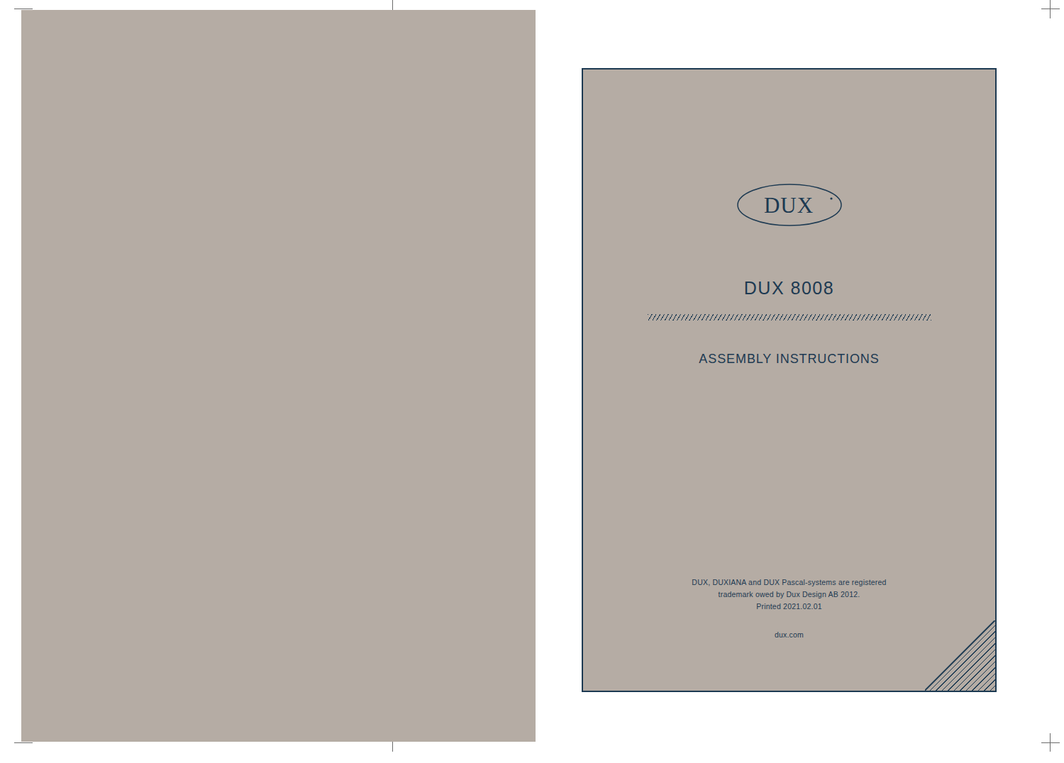DUX
DUX 8008
ASSEMBLY INSTRUCTIONS
DUX, DUXIANA and DUX Pascal-systems are registered
trademark owed by Dux Design AB 2012.
Printed 2021.02.01
dux.com